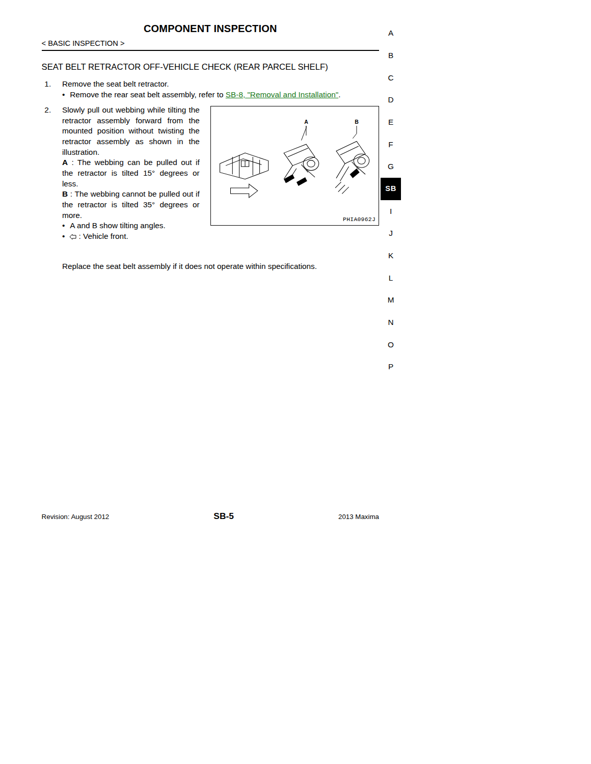A
B
C
D
E
F
G
SB
I
J
K
L
M
N
O
P
COMPONENT INSPECTION
< BASIC INSPECTION >
SEAT BELT RETRACTOR OFF-VEHICLE CHECK (REAR PARCEL SHELF)
Remove the seat belt retractor.
Remove the rear seat belt assembly, refer to SB-8, "Removal and Installation".
A B PHIA0962J
Slowly pull out webbing while tilting the retractor assembly forward from the mounted position without twisting the retractor assembly as shown in the illustration.
A : The webbing can be pulled out if the retractor is tilted 15° degrees or less.
B : The webbing cannot be pulled out if the retractor is tilted 35° degrees or more.
A and B show tilting angles.
: Vehicle front.
Replace the seat belt assembly if it does not operate within specifications.
Revision: August 2012 SB-5 2013 Maxima